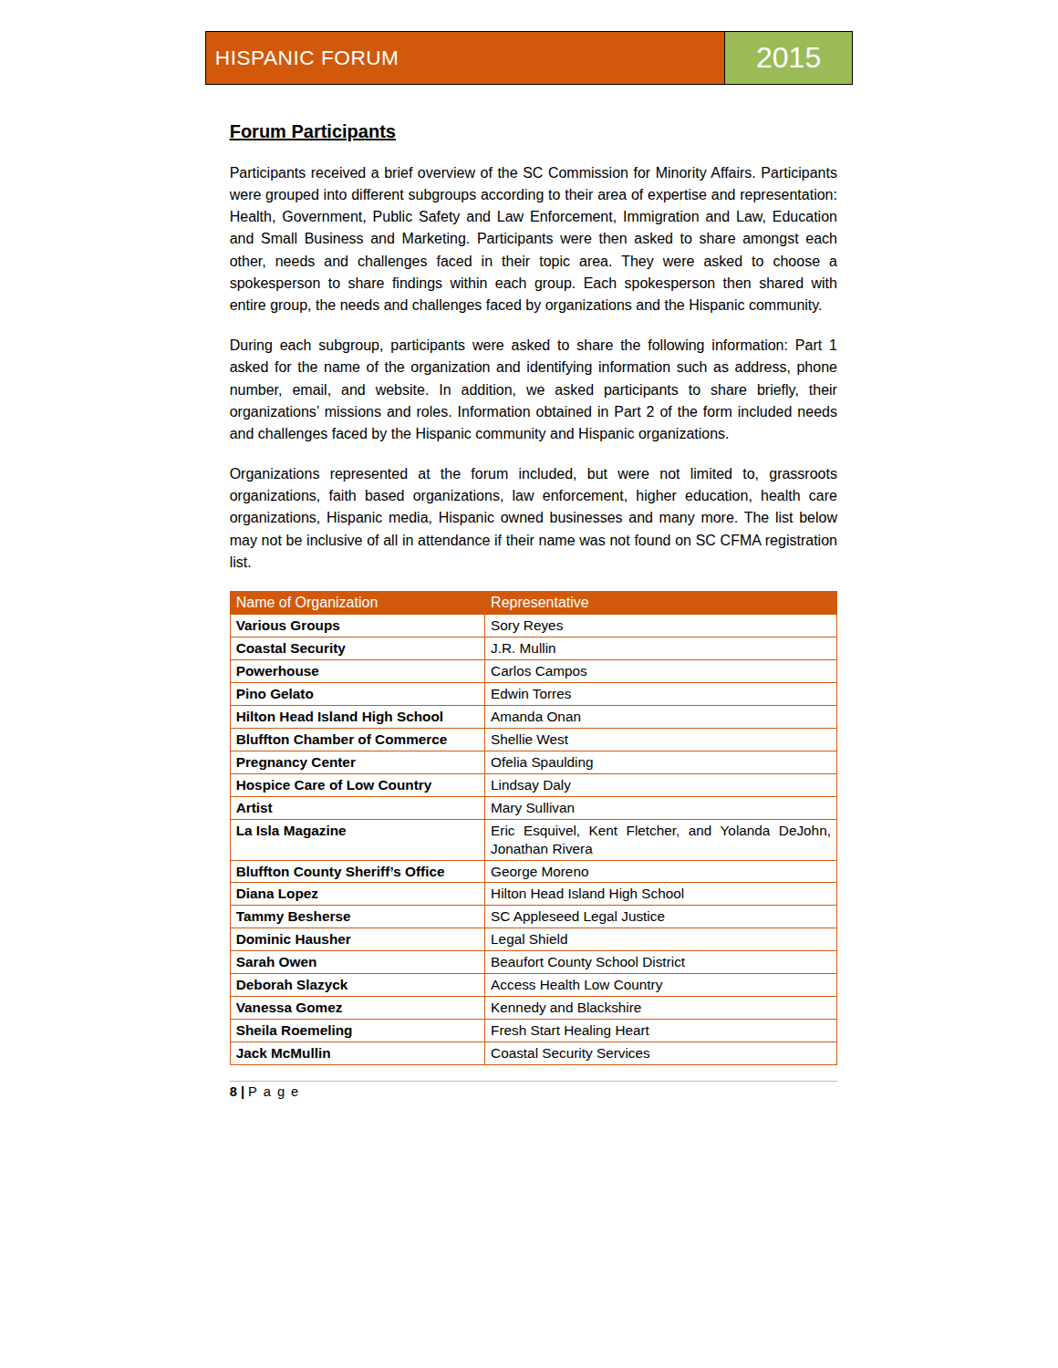HISPANIC FORUM
2015
Forum Participants
Participants received a brief overview of the SC Commission for Minority Affairs. Participants were grouped into different subgroups according to their area of expertise and representation: Health, Government, Public Safety and Law Enforcement, Immigration and Law, Education and Small Business and Marketing. Participants were then asked to share amongst each other, needs and challenges faced in their topic area. They were asked to choose a spokesperson to share findings within each group. Each spokesperson then shared with entire group, the needs and challenges faced by organizations and the Hispanic community.
During each subgroup, participants were asked to share the following information: Part 1 asked for the name of the organization and identifying information such as address, phone number, email, and website. In addition, we asked participants to share briefly, their organizations’ missions and roles. Information obtained in Part 2 of the form included needs and challenges faced by the Hispanic community and Hispanic organizations.
Organizations represented at the forum included, but were not limited to, grassroots organizations, faith based organizations, law enforcement, higher education, health care organizations, Hispanic media, Hispanic owned businesses and many more. The list below may not be inclusive of all in attendance if their name was not found on SC CFMA registration list.
| Name of Organization | Representative |
| --- | --- |
| Various Groups | Sory Reyes |
| Coastal Security | J.R. Mullin |
| Powerhouse | Carlos Campos |
| Pino Gelato | Edwin Torres |
| Hilton Head Island High School | Amanda Onan |
| Bluffton Chamber of Commerce | Shellie West |
| Pregnancy Center | Ofelia Spaulding |
| Hospice Care of Low Country | Lindsay Daly |
| Artist | Mary Sullivan |
| La Isla Magazine | Eric Esquivel, Kent Fletcher, and Yolanda DeJohn, Jonathan Rivera |
| Bluffton County Sheriff’s Office | George Moreno |
| Diana Lopez | Hilton Head Island High School |
| Tammy Besherse | SC Appleseed Legal Justice |
| Dominic Hausher | Legal Shield |
| Sarah Owen | Beaufort County School District |
| Deborah Slazyck | Access Health Low Country |
| Vanessa Gomez | Kennedy and Blackshire |
| Sheila Roemeling | Fresh Start Healing Heart |
| Jack McMullin | Coastal Security Services |
8 | P a g e